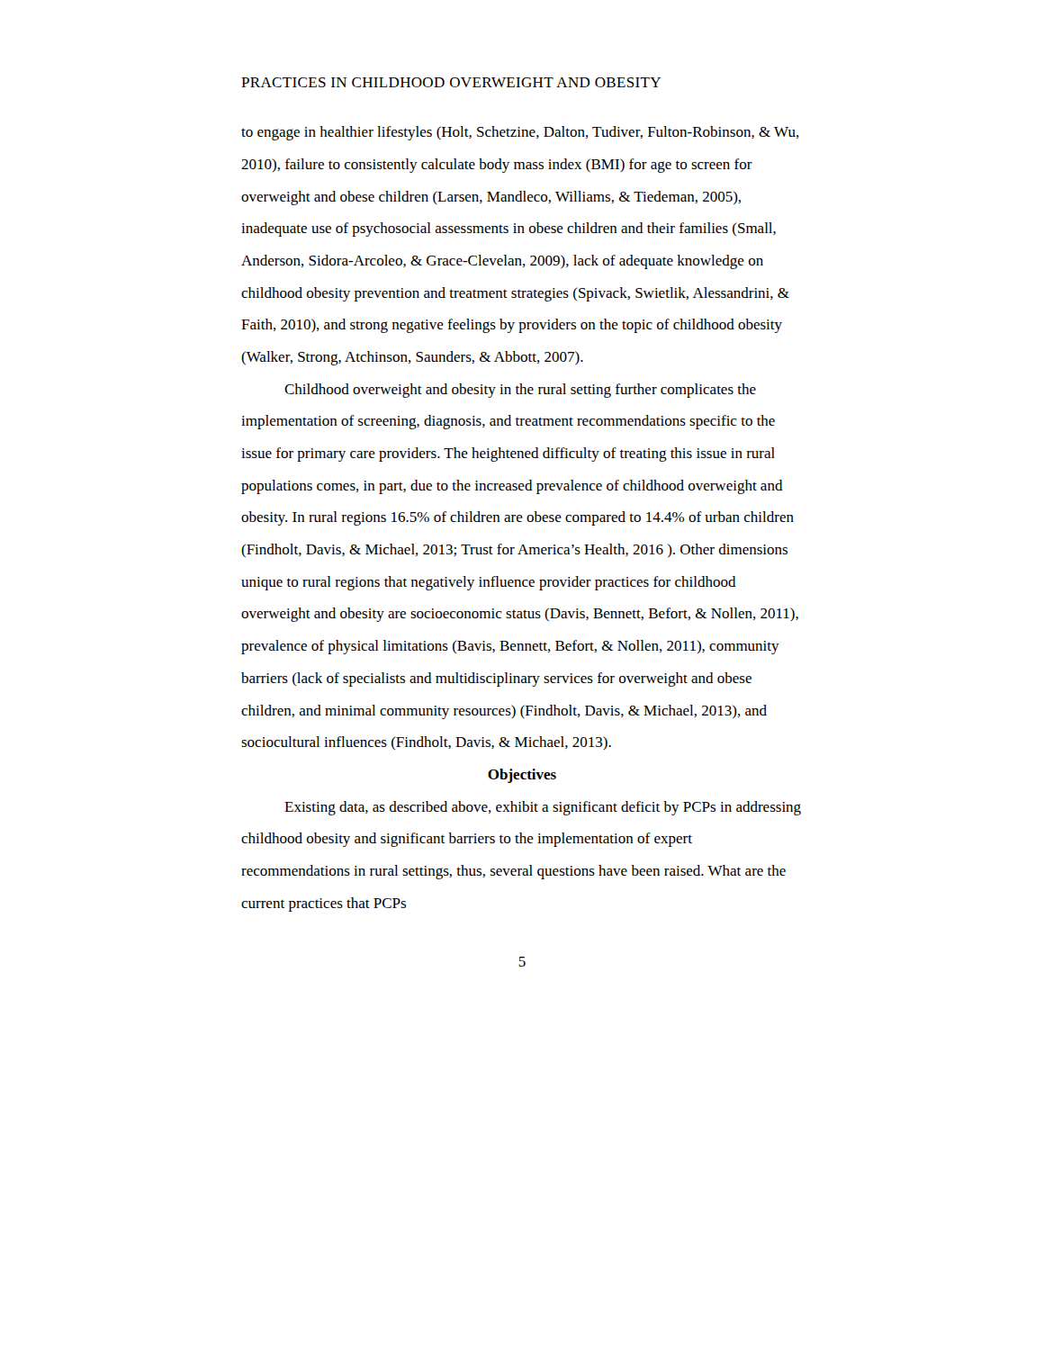PRACTICES IN CHILDHOOD OVERWEIGHT AND OBESITY
to engage in healthier lifestyles (Holt, Schetzine, Dalton, Tudiver, Fulton-Robinson, & Wu, 2010), failure to consistently calculate body mass index (BMI) for age to screen for overweight and obese children (Larsen, Mandleco, Williams, & Tiedeman, 2005), inadequate use of psychosocial assessments in obese children and their families (Small, Anderson, Sidora-Arcoleo, & Grace-Clevelan, 2009), lack of adequate knowledge on childhood obesity prevention and treatment strategies (Spivack, Swietlik, Alessandrini, & Faith, 2010), and strong negative feelings by providers on the topic of childhood obesity (Walker, Strong, Atchinson, Saunders, & Abbott, 2007).
Childhood overweight and obesity in the rural setting further complicates the implementation of screening, diagnosis, and treatment recommendations specific to the issue for primary care providers. The heightened difficulty of treating this issue in rural populations comes, in part, due to the increased prevalence of childhood overweight and obesity. In rural regions 16.5% of children are obese compared to 14.4% of urban children (Findholt, Davis, & Michael, 2013; Trust for America’s Health, 2016 ). Other dimensions unique to rural regions that negatively influence provider practices for childhood overweight and obesity are socioeconomic status (Davis, Bennett, Befort, & Nollen, 2011), prevalence of physical limitations (Bavis, Bennett, Befort, & Nollen, 2011), community barriers (lack of specialists and multidisciplinary services for overweight and obese children, and minimal community resources) (Findholt, Davis, & Michael, 2013), and sociocultural influences (Findholt, Davis, & Michael, 2013).
Objectives
Existing data, as described above, exhibit a significant deficit by PCPs in addressing childhood obesity and significant barriers to the implementation of expert recommendations in rural settings, thus, several questions have been raised. What are the current practices that PCPs
5